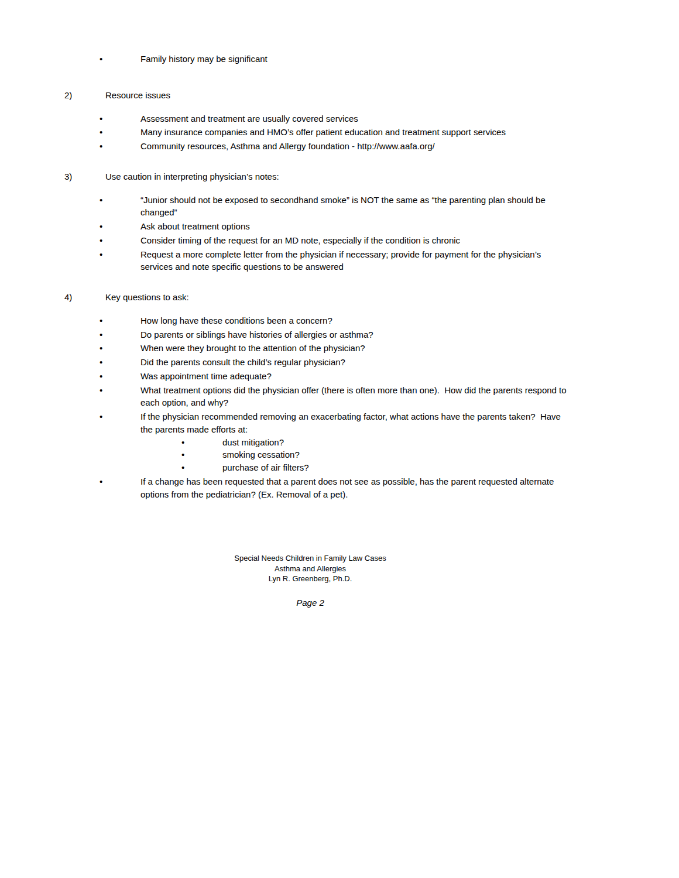• Family history may be significant
2) Resource issues
• Assessment and treatment are usually covered services
• Many insurance companies and HMO’s offer patient education and treatment support services
• Community resources, Asthma and Allergy foundation - http://www.aafa.org/
3) Use caution in interpreting physician’s notes:
• “Junior should not be exposed to secondhand smoke” is NOT the same as “the parenting plan should be changed”
• Ask about treatment options
• Consider timing of the request for an MD note, especially if the condition is chronic
• Request a more complete letter from the physician if necessary; provide for payment for the physician’s services and note specific questions to be answered
4) Key questions to ask:
• How long have these conditions been a concern?
• Do parents or siblings have histories of allergies or asthma?
• When were they brought to the attention of the physician?
• Did the parents consult the child’s regular physician?
• Was appointment time adequate?
• What treatment options did the physician offer (there is often more than one). How did the parents respond to each option, and why?
• If the physician recommended removing an exacerbating factor, what actions have the parents taken? Have the parents made efforts at:
• dust mitigation?
• smoking cessation?
• purchase of air filters?
• If a change has been requested that a parent does not see as possible, has the parent requested alternate options from the pediatrician? (Ex. Removal of a pet).
Special Needs Children in Family Law Cases
Asthma and Allergies
Lyn R. Greenberg, Ph.D.
Page 2